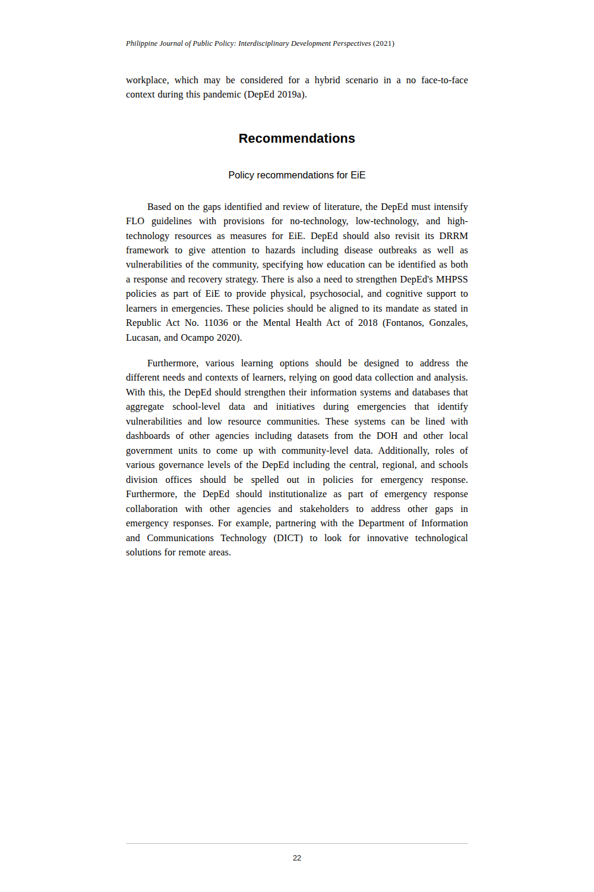Philippine Journal of Public Policy: Interdisciplinary Development Perspectives (2021)
workplace, which may be considered for a hybrid scenario in a no face-to-face context during this pandemic (DepEd 2019a).
Recommendations
Policy recommendations for EiE
Based on the gaps identified and review of literature, the DepEd must intensify FLO guidelines with provisions for no-technology, low-technology, and high-technology resources as measures for EiE. DepEd should also revisit its DRRM framework to give attention to hazards including disease outbreaks as well as vulnerabilities of the community, specifying how education can be identified as both a response and recovery strategy. There is also a need to strengthen DepEd's MHPSS policies as part of EiE to provide physical, psychosocial, and cognitive support to learners in emergencies. These policies should be aligned to its mandate as stated in Republic Act No. 11036 or the Mental Health Act of 2018 (Fontanos, Gonzales, Lucasan, and Ocampo 2020).
Furthermore, various learning options should be designed to address the different needs and contexts of learners, relying on good data collection and analysis. With this, the DepEd should strengthen their information systems and databases that aggregate school-level data and initiatives during emergencies that identify vulnerabilities and low resource communities. These systems can be lined with dashboards of other agencies including datasets from the DOH and other local government units to come up with community-level data. Additionally, roles of various governance levels of the DepEd including the central, regional, and schools division offices should be spelled out in policies for emergency response. Furthermore, the DepEd should institutionalize as part of emergency response collaboration with other agencies and stakeholders to address other gaps in emergency responses. For example, partnering with the Department of Information and Communications Technology (DICT) to look for innovative technological solutions for remote areas.
22